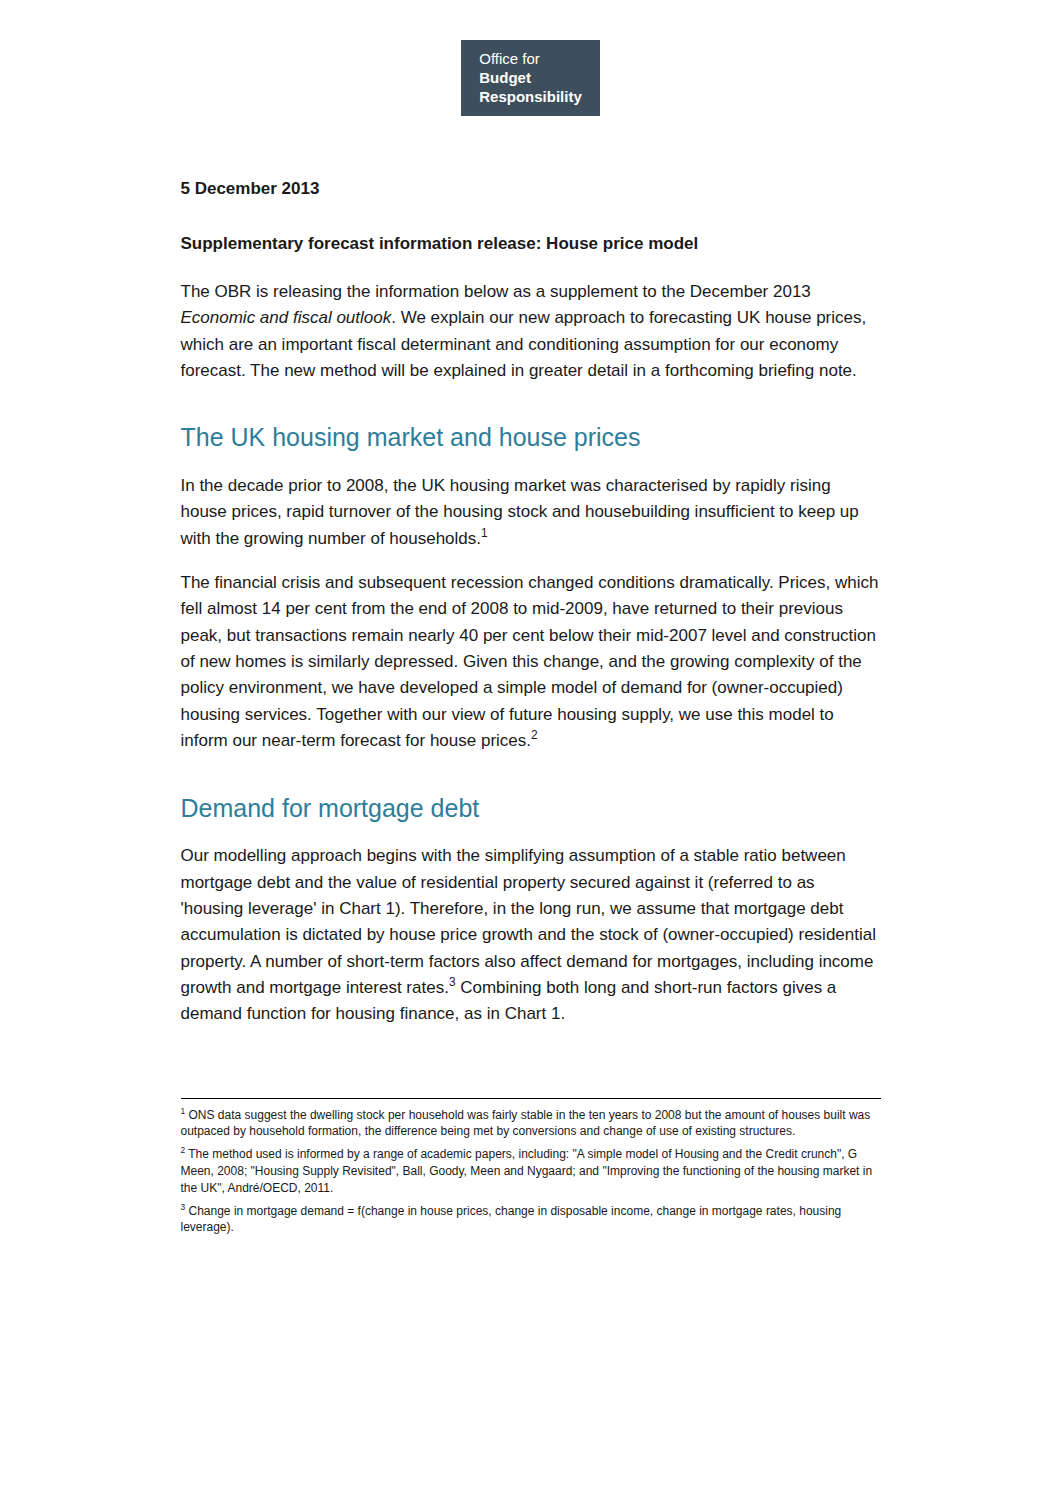Office for
Budget
Responsibility
5 December 2013
Supplementary forecast information release: House price model
The OBR is releasing the information below as a supplement to the December 2013 Economic and fiscal outlook. We explain our new approach to forecasting UK house prices, which are an important fiscal determinant and conditioning assumption for our economy forecast. The new method will be explained in greater detail in a forthcoming briefing note.
The UK housing market and house prices
In the decade prior to 2008, the UK housing market was characterised by rapidly rising house prices, rapid turnover of the housing stock and housebuilding insufficient to keep up with the growing number of households.1
The financial crisis and subsequent recession changed conditions dramatically. Prices, which fell almost 14 per cent from the end of 2008 to mid-2009, have returned to their previous peak, but transactions remain nearly 40 per cent below their mid-2007 level and construction of new homes is similarly depressed. Given this change, and the growing complexity of the policy environment, we have developed a simple model of demand for (owner-occupied) housing services. Together with our view of future housing supply, we use this model to inform our near-term forecast for house prices.2
Demand for mortgage debt
Our modelling approach begins with the simplifying assumption of a stable ratio between mortgage debt and the value of residential property secured against it (referred to as 'housing leverage' in Chart 1). Therefore, in the long run, we assume that mortgage debt accumulation is dictated by house price growth and the stock of (owner-occupied) residential property. A number of short-term factors also affect demand for mortgages, including income growth and mortgage interest rates.3 Combining both long and short-run factors gives a demand function for housing finance, as in Chart 1.
1 ONS data suggest the dwelling stock per household was fairly stable in the ten years to 2008 but the amount of houses built was outpaced by household formation, the difference being met by conversions and change of use of existing structures.
2 The method used is informed by a range of academic papers, including: "A simple model of Housing and the Credit crunch", G Meen, 2008; "Housing Supply Revisited", Ball, Goody, Meen and Nygaard; and "Improving the functioning of the housing market in the UK", André/OECD, 2011.
3 Change in mortgage demand = f(change in house prices, change in disposable income, change in mortgage rates, housing leverage).